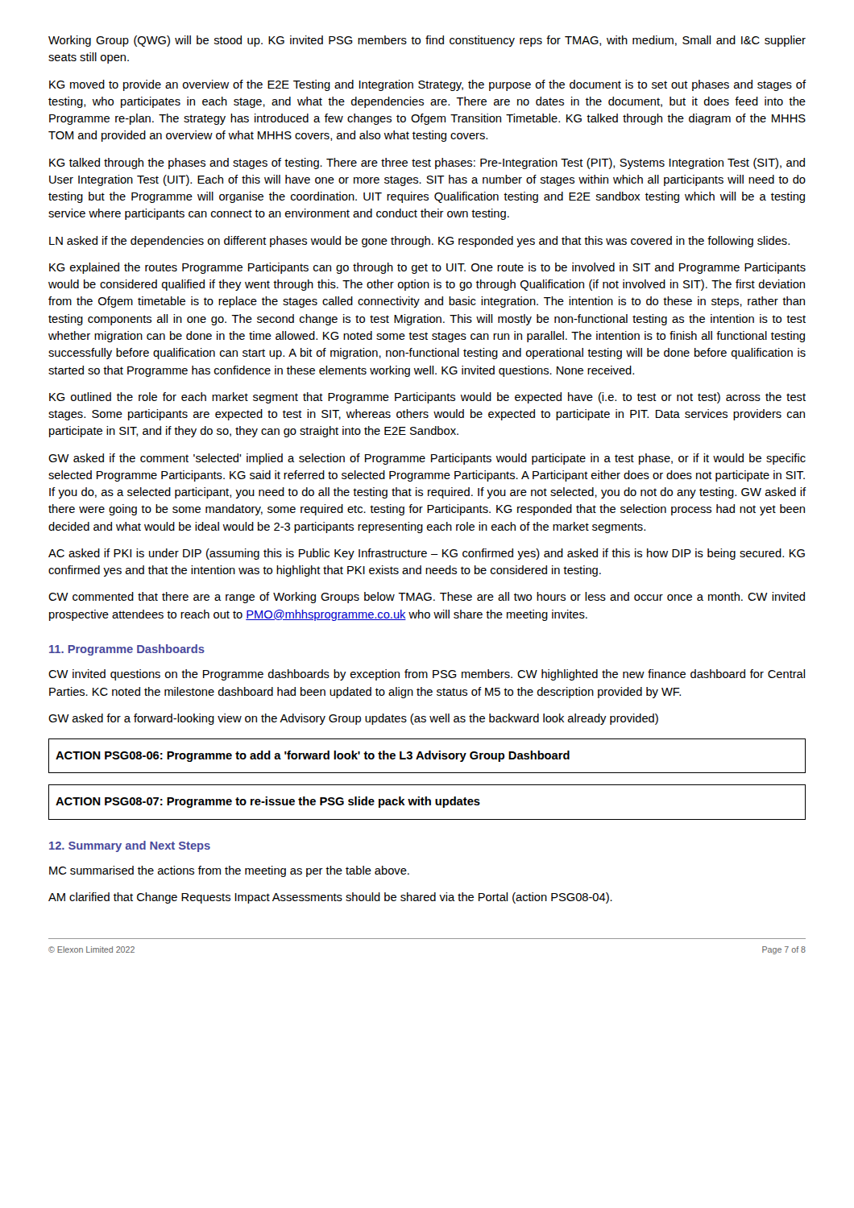Working Group (QWG) will be stood up. KG invited PSG members to find constituency reps for TMAG, with medium, Small and I&C supplier seats still open.
KG moved to provide an overview of the E2E Testing and Integration Strategy, the purpose of the document is to set out phases and stages of testing, who participates in each stage, and what the dependencies are. There are no dates in the document, but it does feed into the Programme re-plan. The strategy has introduced a few changes to Ofgem Transition Timetable. KG talked through the diagram of the MHHS TOM and provided an overview of what MHHS covers, and also what testing covers.
KG talked through the phases and stages of testing. There are three test phases: Pre-Integration Test (PIT), Systems Integration Test (SIT), and User Integration Test (UIT). Each of this will have one or more stages. SIT has a number of stages within which all participants will need to do testing but the Programme will organise the coordination. UIT requires Qualification testing and E2E sandbox testing which will be a testing service where participants can connect to an environment and conduct their own testing.
LN asked if the dependencies on different phases would be gone through. KG responded yes and that this was covered in the following slides.
KG explained the routes Programme Participants can go through to get to UIT. One route is to be involved in SIT and Programme Participants would be considered qualified if they went through this. The other option is to go through Qualification (if not involved in SIT). The first deviation from the Ofgem timetable is to replace the stages called connectivity and basic integration. The intention is to do these in steps, rather than testing components all in one go. The second change is to test Migration. This will mostly be non-functional testing as the intention is to test whether migration can be done in the time allowed. KG noted some test stages can run in parallel. The intention is to finish all functional testing successfully before qualification can start up. A bit of migration, non-functional testing and operational testing will be done before qualification is started so that Programme has confidence in these elements working well. KG invited questions. None received.
KG outlined the role for each market segment that Programme Participants would be expected have (i.e. to test or not test) across the test stages. Some participants are expected to test in SIT, whereas others would be expected to participate in PIT. Data services providers can participate in SIT, and if they do so, they can go straight into the E2E Sandbox.
GW asked if the comment 'selected' implied a selection of Programme Participants would participate in a test phase, or if it would be specific selected Programme Participants. KG said it referred to selected Programme Participants. A Participant either does or does not participate in SIT. If you do, as a selected participant, you need to do all the testing that is required. If you are not selected, you do not do any testing. GW asked if there were going to be some mandatory, some required etc. testing for Participants. KG responded that the selection process had not yet been decided and what would be ideal would be 2-3 participants representing each role in each of the market segments.
AC asked if PKI is under DIP (assuming this is Public Key Infrastructure – KG confirmed yes) and asked if this is how DIP is being secured. KG confirmed yes and that the intention was to highlight that PKI exists and needs to be considered in testing.
CW commented that there are a range of Working Groups below TMAG. These are all two hours or less and occur once a month. CW invited prospective attendees to reach out to PMO@mhhsprogramme.co.uk who will share the meeting invites.
11. Programme Dashboards
CW invited questions on the Programme dashboards by exception from PSG members. CW highlighted the new finance dashboard for Central Parties. KC noted the milestone dashboard had been updated to align the status of M5 to the description provided by WF.
GW asked for a forward-looking view on the Advisory Group updates (as well as the backward look already provided)
ACTION PSG08-06: Programme to add a 'forward look' to the L3 Advisory Group Dashboard
ACTION PSG08-07: Programme to re-issue the PSG slide pack with updates
12. Summary and Next Steps
MC summarised the actions from the meeting as per the table above.
AM clarified that Change Requests Impact Assessments should be shared via the Portal (action PSG08-04).
© Elexon Limited 2022 Page 7 of 8